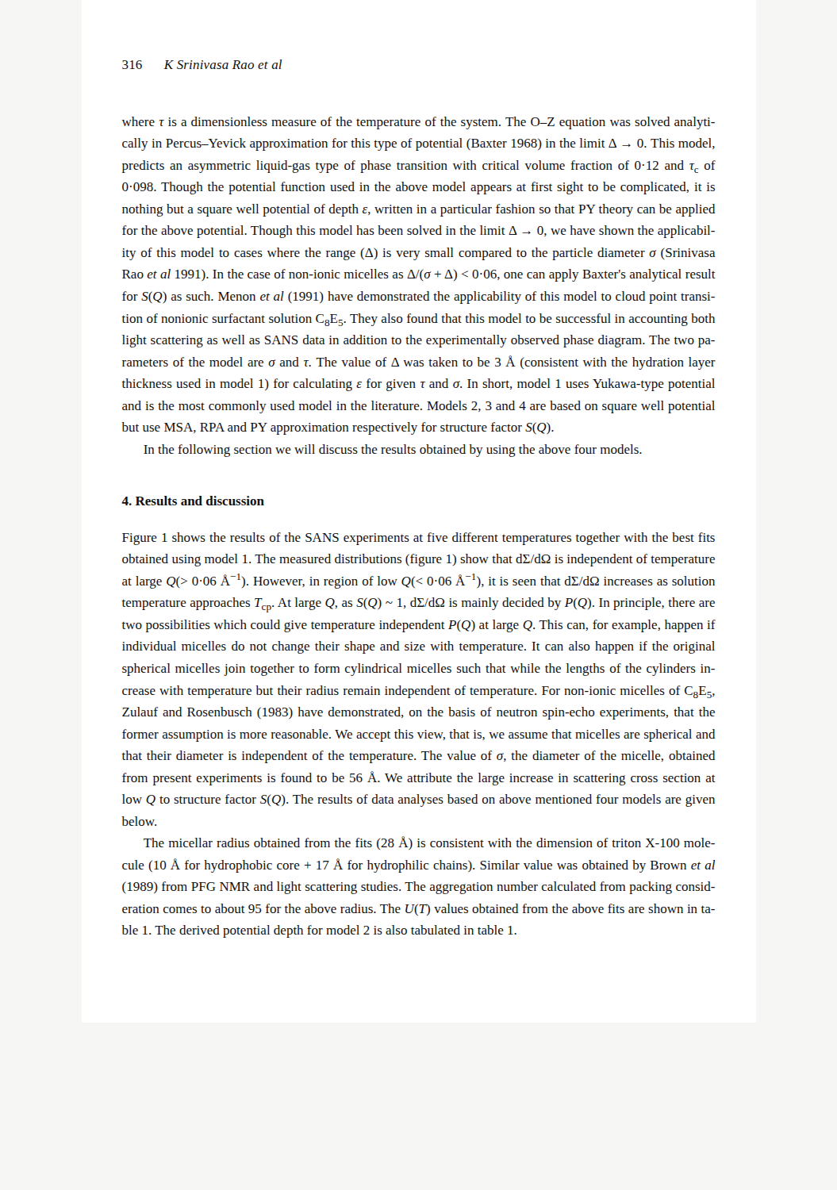316 K Srinivasa Rao et al
where τ is a dimensionless measure of the temperature of the system. The O–Z equation was solved analytically in Percus–Yevick approximation for this type of potential (Baxter 1968) in the limit Δ → 0. This model, predicts an asymmetric liquid-gas type of phase transition with critical volume fraction of 0·12 and τc of 0·098. Though the potential function used in the above model appears at first sight to be complicated, it is nothing but a square well potential of depth ε, written in a particular fashion so that PY theory can be applied for the above potential. Though this model has been solved in the limit Δ → 0, we have shown the applicability of this model to cases where the range (Δ) is very small compared to the particle diameter σ (Srinivasa Rao et al 1991). In the case of non-ionic micelles as Δ/(σ + Δ) < 0·06, one can apply Baxter's analytical result for S(Q) as such. Menon et al (1991) have demonstrated the applicability of this model to cloud point transition of nonionic surfactant solution C8 E5. They also found that this model to be successful in accounting both light scattering as well as SANS data in addition to the experimentally observed phase diagram. The two parameters of the model are σ and τ. The value of Δ was taken to be 3 Å (consistent with the hydration layer thickness used in model 1) for calculating ε for given τ and σ. In short, model 1 uses Yukawa-type potential and is the most commonly used model in the literature. Models 2, 3 and 4 are based on square well potential but use MSA, RPA and PY approximation respectively for structure factor S(Q).
In the following section we will discuss the results obtained by using the above four models.
4. Results and discussion
Figure 1 shows the results of the SANS experiments at five different temperatures together with the best fits obtained using model 1. The measured distributions (figure 1) show that dΣ/dΩ is independent of temperature at large Q(> 0·06 Å−1). However, in region of low Q(< 0·06 Å−1), it is seen that dΣ/dΩ increases as solution temperature approaches Tcp. At large Q, as S(Q) ~ 1, dΣ/dΩ is mainly decided by P(Q). In principle, there are two possibilities which could give temperature independent P(Q) at large Q. This can, for example, happen if individual micelles do not change their shape and size with temperature. It can also happen if the original spherical micelles join together to form cylindrical micelles such that while the lengths of the cylinders increase with temperature but their radius remain independent of temperature. For non-ionic micelles of C8 E5, Zulauf and Rosenbusch (1983) have demonstrated, on the basis of neutron spin-echo experiments, that the former assumption is more reasonable. We accept this view, that is, we assume that micelles are spherical and that their diameter is independent of the temperature. The value of σ, the diameter of the micelle, obtained from present experiments is found to be 56 Å. We attribute the large increase in scattering cross section at low Q to structure factor S(Q). The results of data analyses based on above mentioned four models are given below.
The micellar radius obtained from the fits (28 Å) is consistent with the dimension of triton X-100 molecule (10 Å for hydrophobic core + 17 Å for hydrophilic chains). Similar value was obtained by Brown et al (1989) from PFG NMR and light scattering studies. The aggregation number calculated from packing consideration comes to about 95 for the above radius. The U(T) values obtained from the above fits are shown in table 1. The derived potential depth for model 2 is also tabulated in table 1.